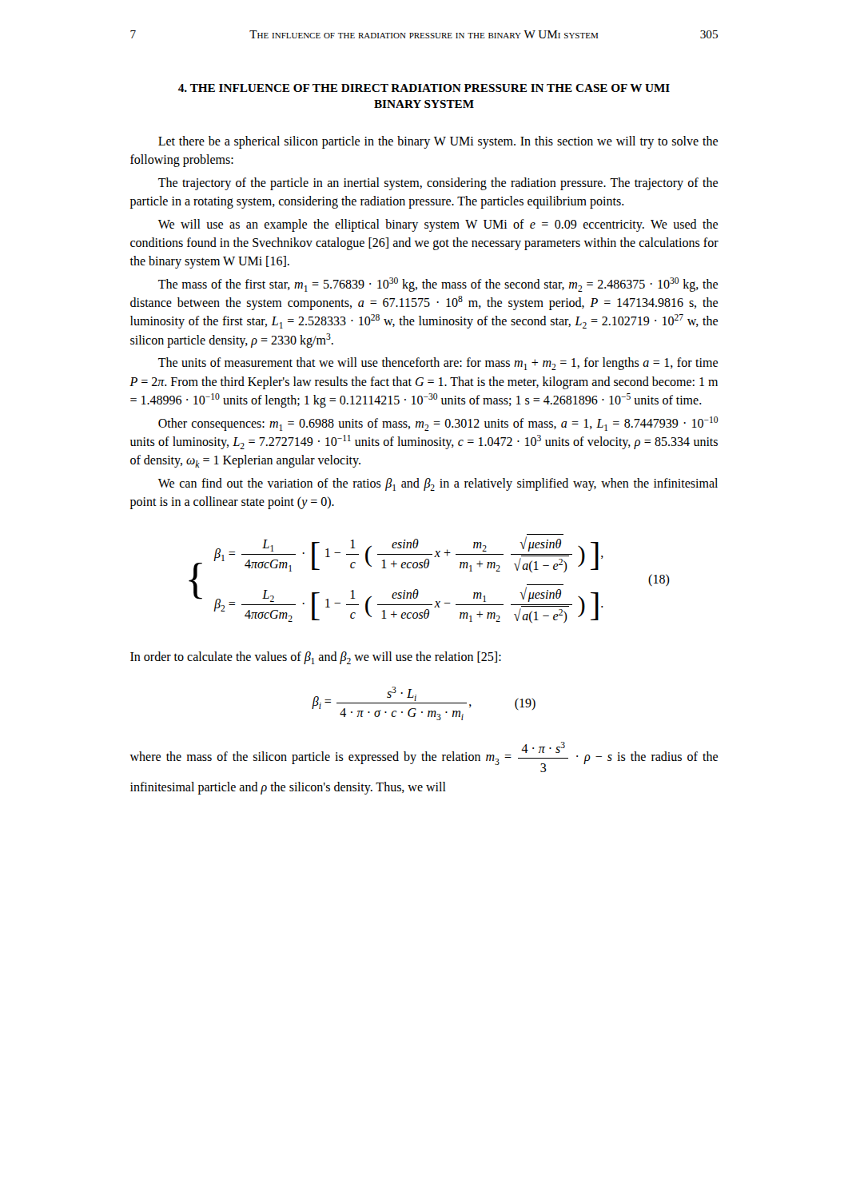7 The influence of the radiation pressure in the binary W UMi system 305
4. The influence of the direct radiation pressure in the case of W UMi
binary system
Let there be a spherical silicon particle in the binary W UMi system. In this section we will try to solve the following problems:
The trajectory of the particle in an inertial system, considering the radiation pressure. The trajectory of the particle in a rotating system, considering the radiation pressure. The particles equilibrium points.
We will use as an example the elliptical binary system W UMi of e = 0.09 eccentricity. We used the conditions found in the Svechnikov catalogue [26] and we got the necessary parameters within the calculations for the binary system W UMi [16].
The mass of the first star, m1 = 5.76839 · 1030 kg, the mass of the second star, m2 = 2.486375 · 1030 kg, the distance between the system components, a = 67.11575 · 108 m, the system period, P = 147134.9816 s, the luminosity of the first star, L1 = 2.528333 · 1028 w, the luminosity of the second star, L2 = 2.102719 · 1027 w, the silicon particle density, ρ = 2330 kg/m3.
The units of measurement that we will use thenceforth are: for mass m1 + m2 = 1, for lengths a = 1, for time P = 2π. From the third Kepler's law results the fact that G = 1. That is the meter, kilogram and second become: 1 m = 1.48996 · 10−10 units of length; 1 kg = 0.12114215 · 10−30 units of mass; 1 s = 4.2681896 · 10−5 units of time.
Other consequences: m1 = 0.6988 units of mass, m2 = 0.3012 units of mass, a = 1, L1 = 8.7447939 · 10−10 units of luminosity, L2 = 7.2727149 · 10−11 units of luminosity, c = 1.0472 · 103 units of velocity, ρ = 85.334 units of density, ωk = 1 Keplerian angular velocity.
We can find out the variation of the ratios β1 and β2 in a relatively simplified way, when the infinitesimal point is in a collinear state point (y = 0).
| { | β 1 = | L 1 4 πσcGm 1 | · | [ | 1 − 1 c ( esinθ 1 + ecosθ x + m 2 m 1 + m 2 √ μesinθ √ a (1 − e 2 ) ) | ] , |
| β 2 = | L 2 4 πσcGm 2 | · | [ | 1 − 1 c ( esinθ 1 + ecosθ x − m 1 m 1 + m 2 √ μesinθ √ a (1 − e 2 ) ) | ] . |
(18)
In order to calculate the values of β1 and β2 we will use the relation [25]:
βi = s3 · Li 4 · π · σ · c · G · m3 · mi ,
(19)
where the mass of the silicon particle is expressed by the relation m3 = 4 · π · s33 · ρ − s is the radius of the infinitesimal particle and ρ the silicon's density. Thus, we will